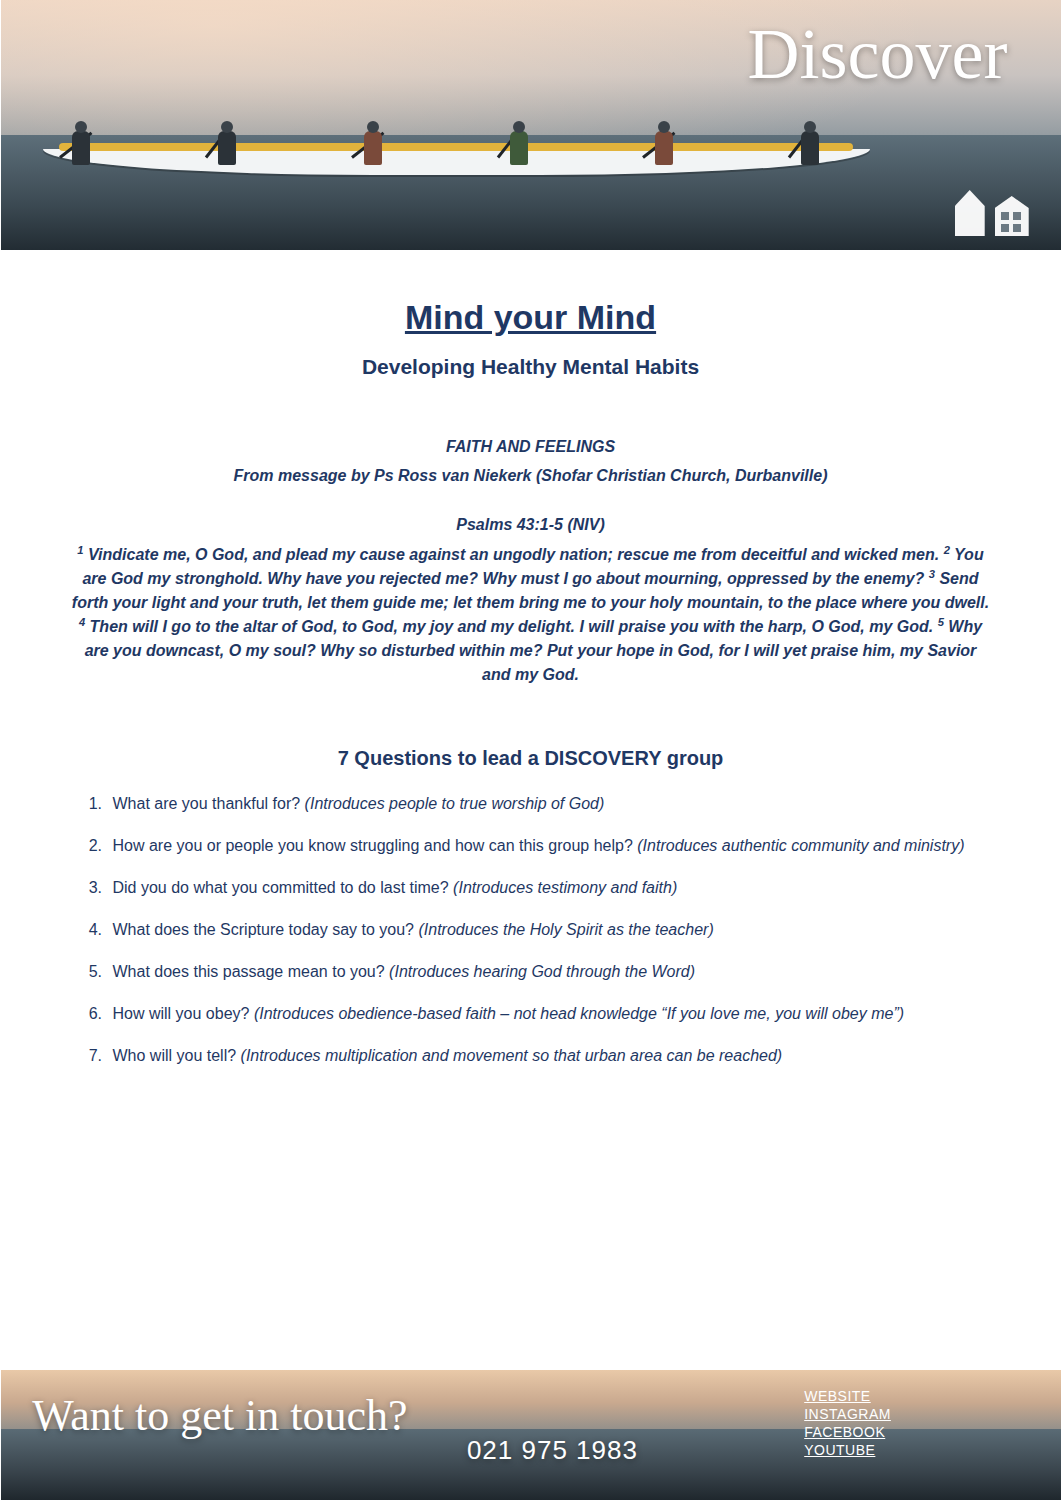Discover
Mind your Mind
Developing Healthy Mental Habits
FAITH AND FEELINGS From message by Ps Ross van Niekerk (Shofar Christian Church, Durbanville) Psalms 43:1-5 (NIV)
1 Vindicate me, O God, and plead my cause against an ungodly nation; rescue me from deceitful and wicked men. 2 You are God my stronghold. Why have you rejected me? Why must I go about mourning, oppressed by the enemy? 3 Send forth your light and your truth, let them guide me; let them bring me to your holy mountain, to the place where you dwell. 4 Then will I go to the altar of God, to God, my joy and my delight. I will praise you with the harp, O God, my God. 5 Why are you downcast, O my soul? Why so disturbed within me? Put your hope in God, for I will yet praise him, my Savior and my God.
7 Questions to lead a DISCOVERY group
What are you thankful for? (Introduces people to true worship of God)
How are you or people you know struggling and how can this group help? (Introduces authentic community and ministry)
Did you do what you committed to do last time? (Introduces testimony and faith)
What does the Scripture today say to you? (Introduces the Holy Spirit as the teacher)
What does this passage mean to you? (Introduces hearing God through the Word)
How will you obey? (Introduces obedience-based faith – not head knowledge “If you love me, you will obey me”)
Who will you tell? (Introduces multiplication and movement so that urban area can be reached)
Want to get in touch?
021 975 1983
WEBSITE INSTAGRAM FACEBOOK YOUTUBE